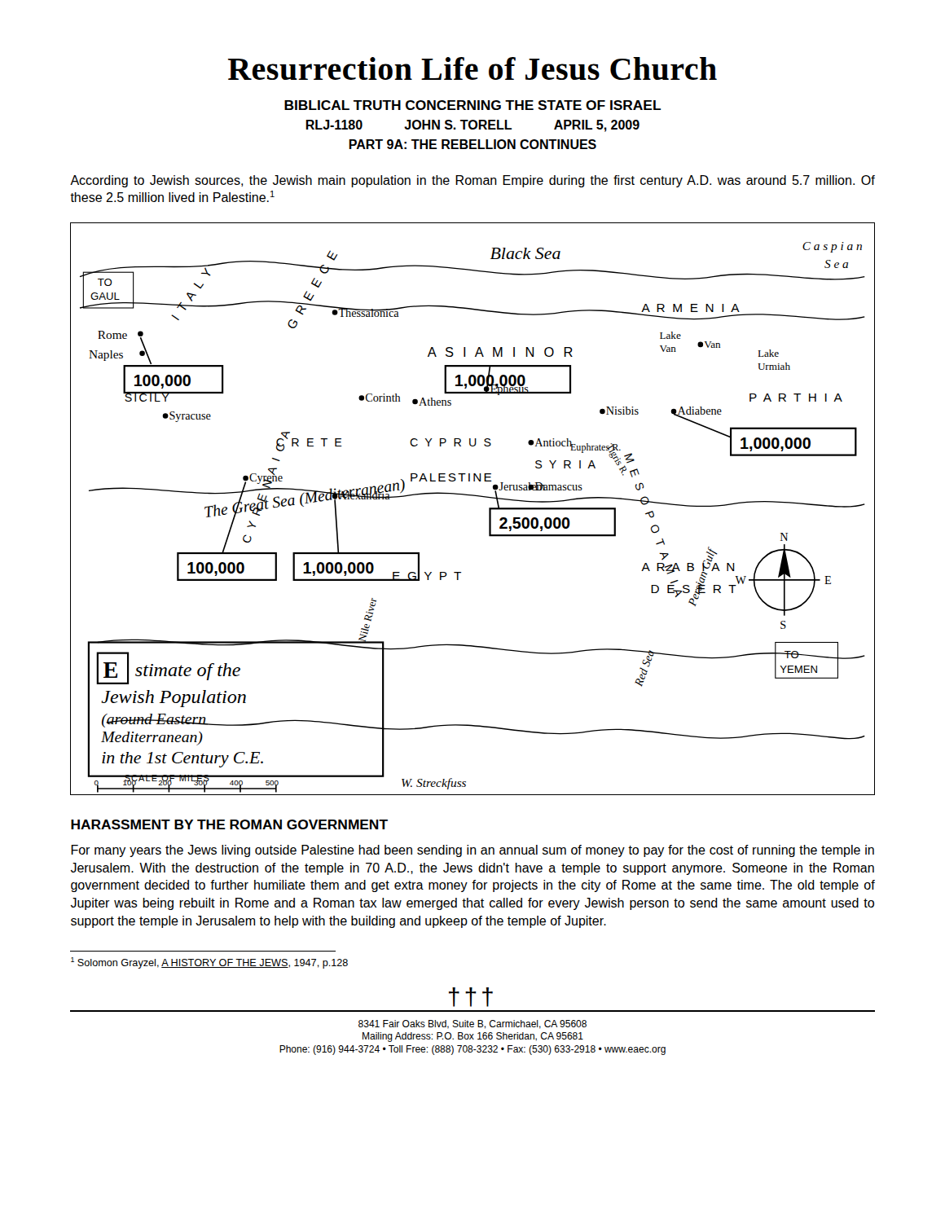Resurrection Life of Jesus Church
BIBLICAL TRUTH CONCERNING THE STATE OF ISRAEL
RLJ-1180 JOHN S. TORELL APRIL 5, 2009
PART 9A: THE REBELLION CONTINUES
According to Jewish sources, the Jewish main population in the Roman Empire during the first century A.D. was around 5.7 million. Of these 2.5 million lived in Palestine.1
Black Sea C a s p i a n S e a The Great Sea (Mediterranean) Persian Gulf Red Sea TO GAUL I T A L Y Rome Naples G R E E C E Thessalonica A S I A M I N O R Corinth Athens Ephesus A R M E N I A Lake Van Van Lake Urmiah Nisibis Adiabene P A R T H I A Antioch Euphrates R. Tigris R. M E S O P O T A M I A S Y R I A Damascus C R E T E C Y P R U S Cyrene Alexandria PALESTINE Jerusalem C Y R E N A I C A E G Y P T Nile River A R A B I A N D E S E R T SICILY Syracuse 100,000 1,000,000 1,000,000 2,500,000 100,000 1,000,000 TO YEMEN N E S W E stimate of the Jewish Population (around Eastern Mediterranean) in the 1st Century C.E. SCALE OF MILES 0 100 200 300 400 500 W. Streckfuss
Harassment by the Roman Government
For many years the Jews living outside Palestine had been sending in an annual sum of money to pay for the cost of running the temple in Jerusalem. With the destruction of the temple in 70 A.D., the Jews didn't have a temple to support anymore. Someone in the Roman government decided to further humiliate them and get extra money for projects in the city of Rome at the same time. The old temple of Jupiter was being rebuilt in Rome and a Roman tax law emerged that called for every Jewish person to send the same amount used to support the temple in Jerusalem to help with the building and upkeep of the temple of Jupiter.
1 Solomon Grayzel, A HISTORY OF THE JEWS, 1947, p.128
†††
8341 Fair Oaks Blvd, Suite B, Carmichael, CA 95608
Mailing Address: P.O. Box 166 Sheridan, CA 95681
Phone: (916) 944-3724 • Toll Free: (888) 708-3232 • Fax: (530) 633-2918 • www.eaec.org